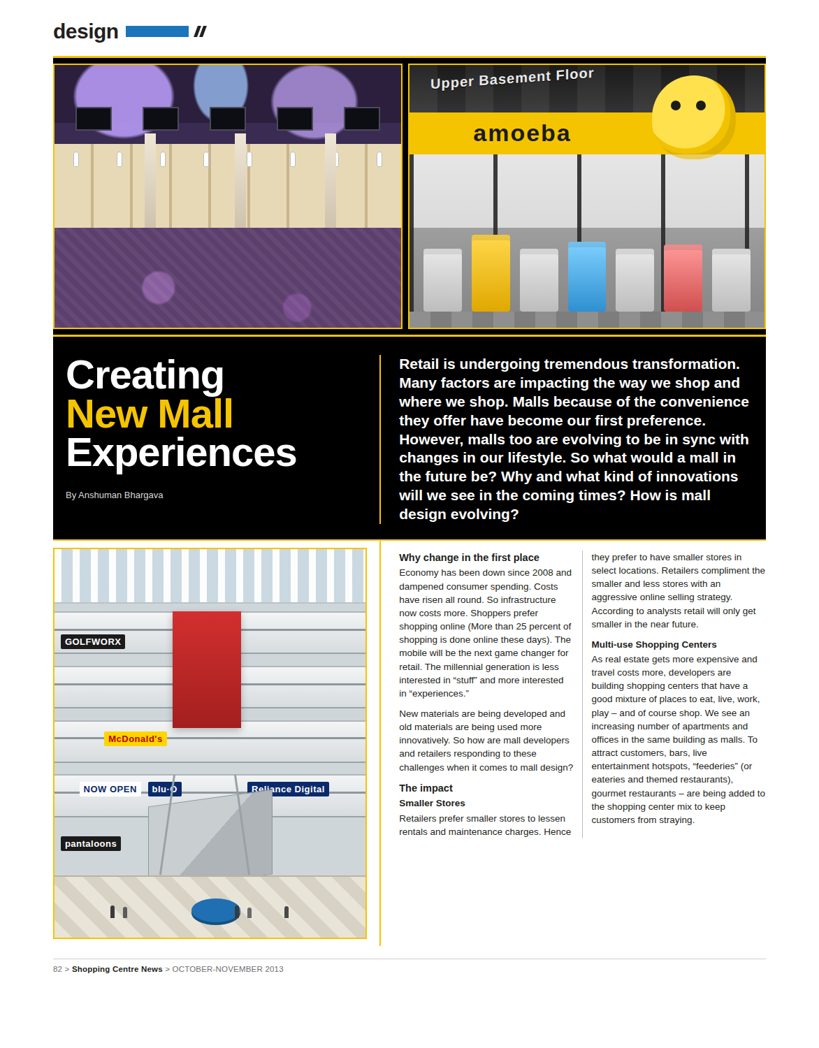design
Upper Basement Floor
amoeba
Creating
New Mall
Experiences
By Anshuman Bhargava
Retail is undergoing tremendous transformation. Many factors are impacting the way we shop and where we shop. Malls because of the convenience they offer have become our first preference. However, malls too are evolving to be in sync with changes in our lifestyle. So what would a mall in the future be? Why and what kind of innovations will we see in the coming times? How is mall design evolving?
GOLFWORX
McDonald's
NOW OPEN
blu·O
Reliance Digital
pantaloons
Why change in the first place
Economy has been down since 2008 and dampened consumer spending. Costs have risen all round. So infrastructure now costs more. Shoppers prefer shopping online (More than 25 percent of shopping is done online these days). The mobile will be the next game changer for retail. The millennial generation is less interested in “stuff” and more interested in “experiences.”
New materials are being developed and old materials are being used more innovatively. So how are mall developers and retailers responding to these challenges when it comes to mall design?
The impact
Smaller Stores
Retailers prefer smaller stores to lessen rentals and maintenance charges. Hence they prefer to have smaller stores in select locations. Retailers compliment the smaller and less stores with an aggressive online selling strategy. According to analysts retail will only get smaller in the near future.
Multi-use Shopping Centers
As real estate gets more expensive and travel costs more, developers are building shopping centers that have a good mixture of places to eat, live, work, play – and of course shop. We see an increasing number of apartments and offices in the same building as malls. To attract customers, bars, live entertainment hotspots, “feederies” (or eateries and themed restaurants), gourmet restaurants – are being added to the shopping center mix to keep customers from straying.
82 > Shopping Centre News > OCTOBER-NOVEMBER 2013